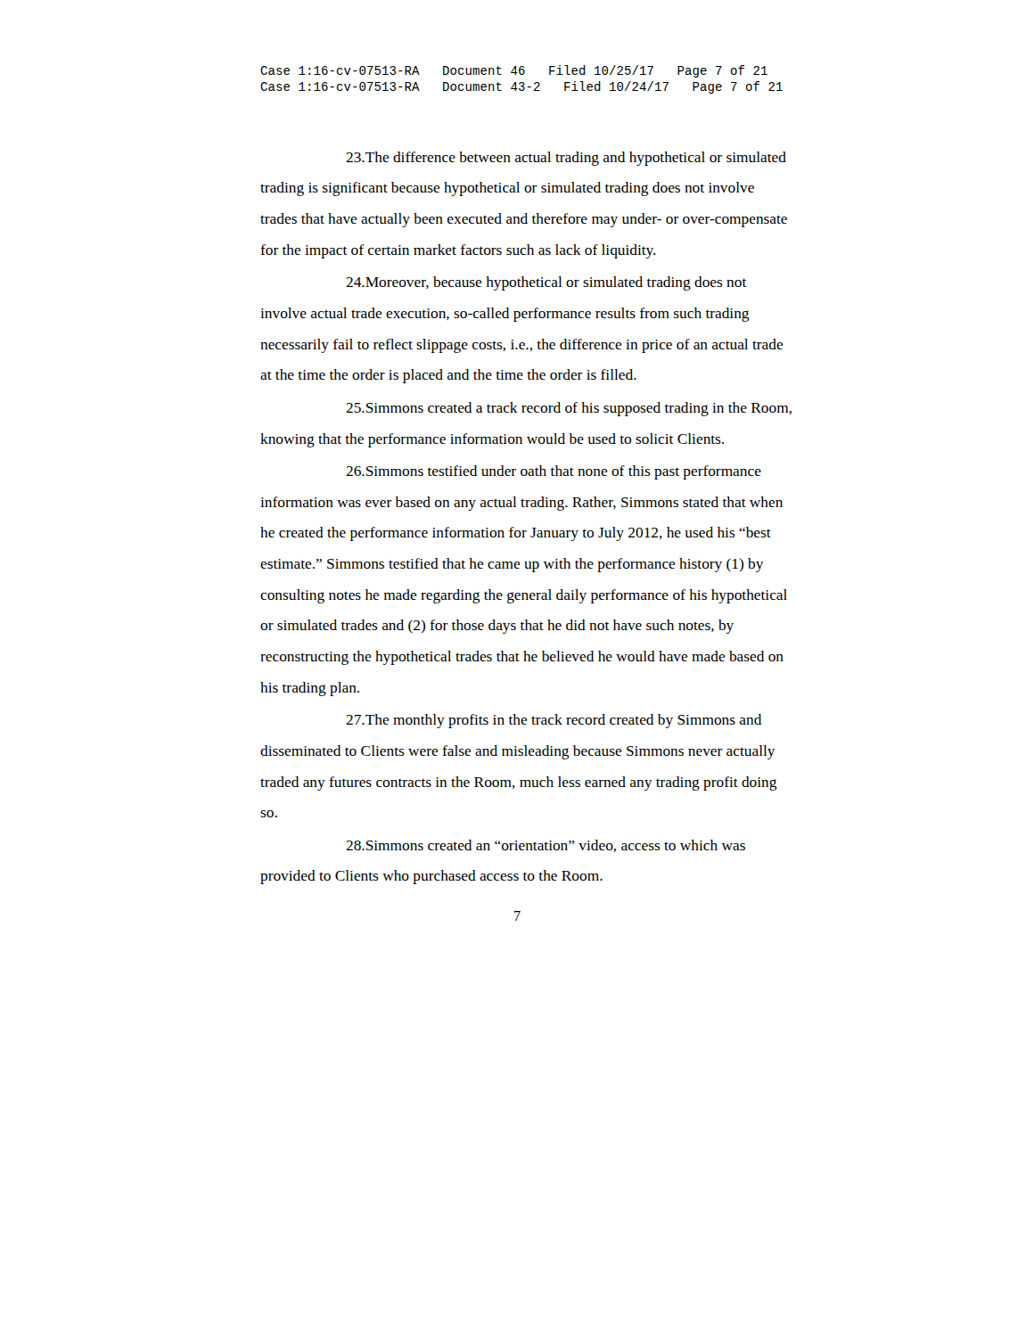Case 1:16-cv-07513-RA Document 46 Filed 10/25/17 Page 7 of 21
Case 1:16-cv-07513-RA Document 43-2 Filed 10/24/17 Page 7 of 21
23. The difference between actual trading and hypothetical or simulated trading is significant because hypothetical or simulated trading does not involve trades that have actually been executed and therefore may under- or over-compensate for the impact of certain market factors such as lack of liquidity.
24. Moreover, because hypothetical or simulated trading does not involve actual trade execution, so-called performance results from such trading necessarily fail to reflect slippage costs, i.e., the difference in price of an actual trade at the time the order is placed and the time the order is filled.
25. Simmons created a track record of his supposed trading in the Room, knowing that the performance information would be used to solicit Clients.
26. Simmons testified under oath that none of this past performance information was ever based on any actual trading. Rather, Simmons stated that when he created the performance information for January to July 2012, he used his “best estimate.” Simmons testified that he came up with the performance history (1) by consulting notes he made regarding the general daily performance of his hypothetical or simulated trades and (2) for those days that he did not have such notes, by reconstructing the hypothetical trades that he believed he would have made based on his trading plan.
27. The monthly profits in the track record created by Simmons and disseminated to Clients were false and misleading because Simmons never actually traded any futures contracts in the Room, much less earned any trading profit doing so.
28. Simmons created an “orientation” video, access to which was provided to Clients who purchased access to the Room.
7